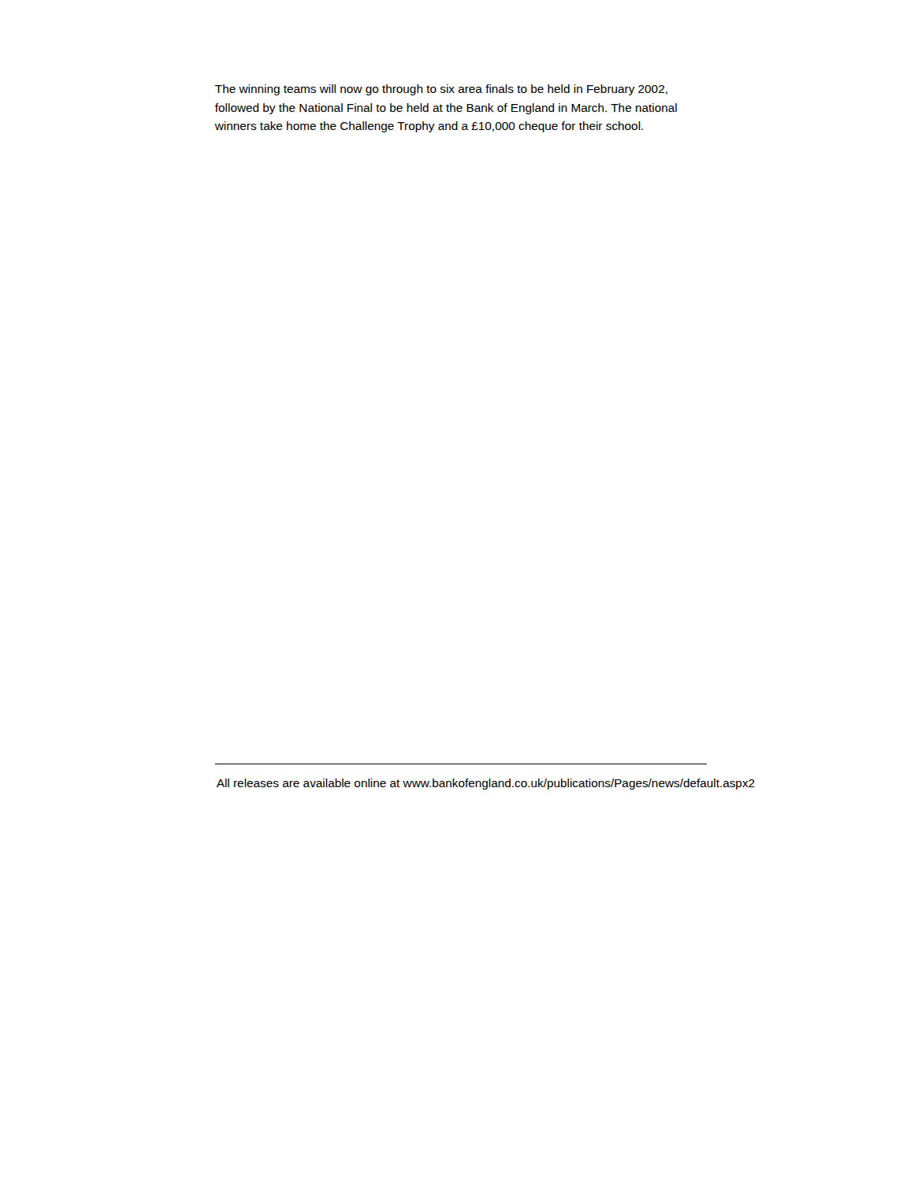The winning teams will now go through to six area finals to be held in February 2002, followed by the National Final to be held at the Bank of England in March. The national winners take home the Challenge Trophy and a £10,000 cheque for their school.
All releases are available online at www.bankofengland.co.uk/publications/Pages/news/default.aspx 2